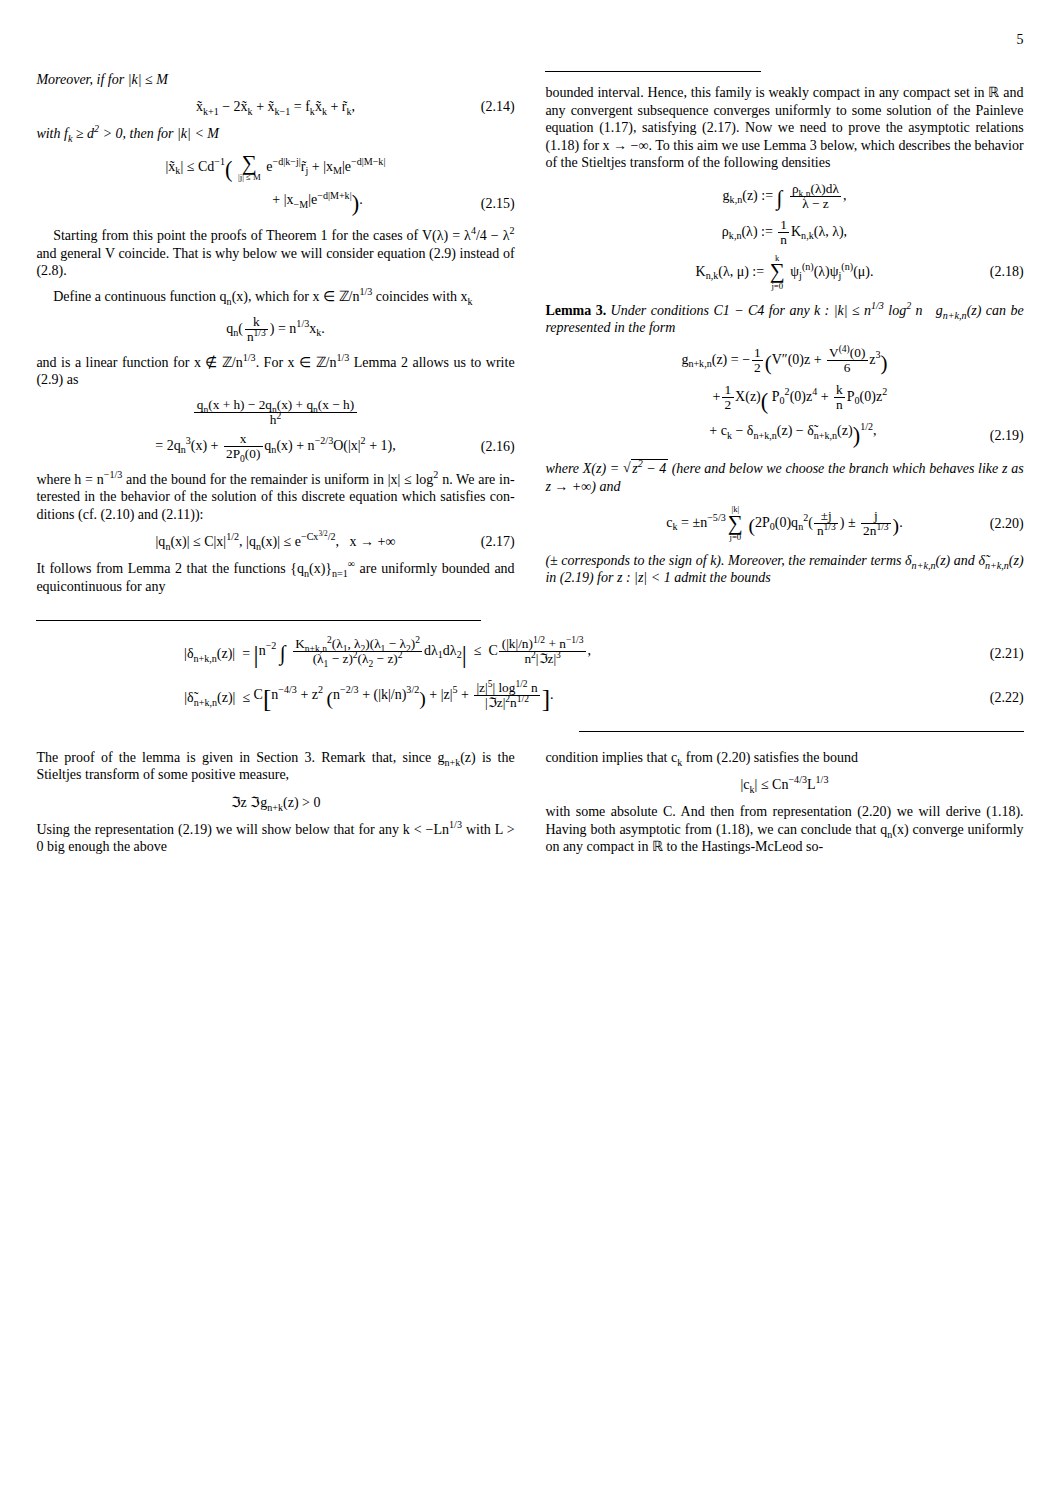5
Moreover, if for |k| ≤ M
x̃k+1 − 2x̃k + x̃k−1 = fkx̃k + r̃k, (2.14)
with fk ≥ d2 > 0, then for |k| < M
|x̃k| ≤ Cd−1( ∑|j| ≤ M e−d|k−j|r̃j + |xM|e−d|M−k|
+ |x−M|e−d|M+k|). (2.15)
Starting from this point the proofs of Theorem 1 for the cases of V(λ) = λ4/4 − λ2 and general V coincide. That is why below we will consider equation (2.9) instead of (2.8).
Define a continuous function qn(x), which for x ∈ ℤ/n1/3 coincides with xk
qn(kn1/3) = n1/3xk.
and is a linear function for x ∉ ℤ/n1/3. For x ∈ ℤ/n1/3 Lemma 2 allows us to write (2.9) as
qn(x + h) − 2qn(x) + qn(x − h) h2
= 2qn3(x) + x 2P0(0) qn(x) + n−2/3O(|x|2 + 1), (2.16)
where h = n−1/3 and the bound for the remainder is uniform in |x| ≤ log2 n. We are interested in the behavior of the solution of this discrete equation which satisfies conditions (cf. (2.10) and (2.11)):
|qn(x)| ≤ C|x|1/2, |qn(x)| ≤ e−Cx3/2/2, x → +∞ (2.17)
It follows from Lemma 2 that the functions {qn(x)}n=1∞ are uniformly bounded and equicontinuous for any
bounded interval. Hence, this family is weakly compact in any compact set in ℝ and any convergent subsequence converges uniformly to some solution of the Painleve equation (1.17), satisfying (2.17). Now we need to prove the asymptotic relations (1.18) for x → −∞. To this aim we use Lemma 3 below, which describes the behavior of the Stieltjes transform of the following densities
gk,n(z) := ∫ ρk,n(λ)dλ λ − z,
ρk,n(λ) := 1 n Kn,k(λ, λ),
Kn,k(λ, μ) := k∑j=0 ψj(n)(λ)ψj(n)(μ). (2.18)
Lemma 3. Under conditions C1 − C4 for any k : |k| ≤ n1/3 log2 n gn+k,n(z) can be represented in the form
gn+k,n(z) = −12(V″(0)z + V(4)(0) 6z3)
+12 X(z)( P02(0)z4 + kn P0(0)z2
+ ck − δn+k,n(z) − δ̃n+k,n(z))1/2, (2.19)
where X(z) = z2 − 4 (here and below we choose the branch which behaves like z as z → +∞) and
ck = ±n−5/3|k|∑j=0 (2P0(0)qn2(±j n1/3) ± j 2n1/3). (2.20)
(± corresponds to the sign of k). Moreover, the remainder terms δn+k,n(z) and δ̃n+k,n(z) in (2.19) for z : |z| < 1 admit the bounds
| /δ n+k,n (z)/ = | / n −2 ∫ K n+k,n 2 (λ 1 , λ 2 )(λ 1 − λ 2 ) 2 (λ 1 − z) 2 (λ 2 − z) 2 dλ 1 dλ 2 / ≤ C (/k//n) 1/2 + n −1/3 n 2 /ℑz/ 3 , | (2.21) |
| /δ̃ n+k,n (z)/ ≤ | C [ n −4/3 + z 2 ( n −2/3 + (/k//n) 3/2 ) + /z/ 5 + /z/ 5 / log 1/2 n /ℑz/ 2 n 1/2 ] . | (2.22) |
The proof of the lemma is given in Section 3. Remark that, since gn+k(z) is the Stieltjes transform of some positive measure,
ℑz ℑgn+k(z) > 0
Using the representation (2.19) we will show below that for any k < −Ln1/3 with L > 0 big enough the above
condition implies that ck from (2.20) satisfies the bound
|ck| ≤ Cn−4/3L1/3
with some absolute C. And then from representation (2.20) we will derive (1.18). Having both asymptotic from (1.18), we can conclude that qn(x) converge uniformly on any compact in ℝ to the Hastings-McLeod so-